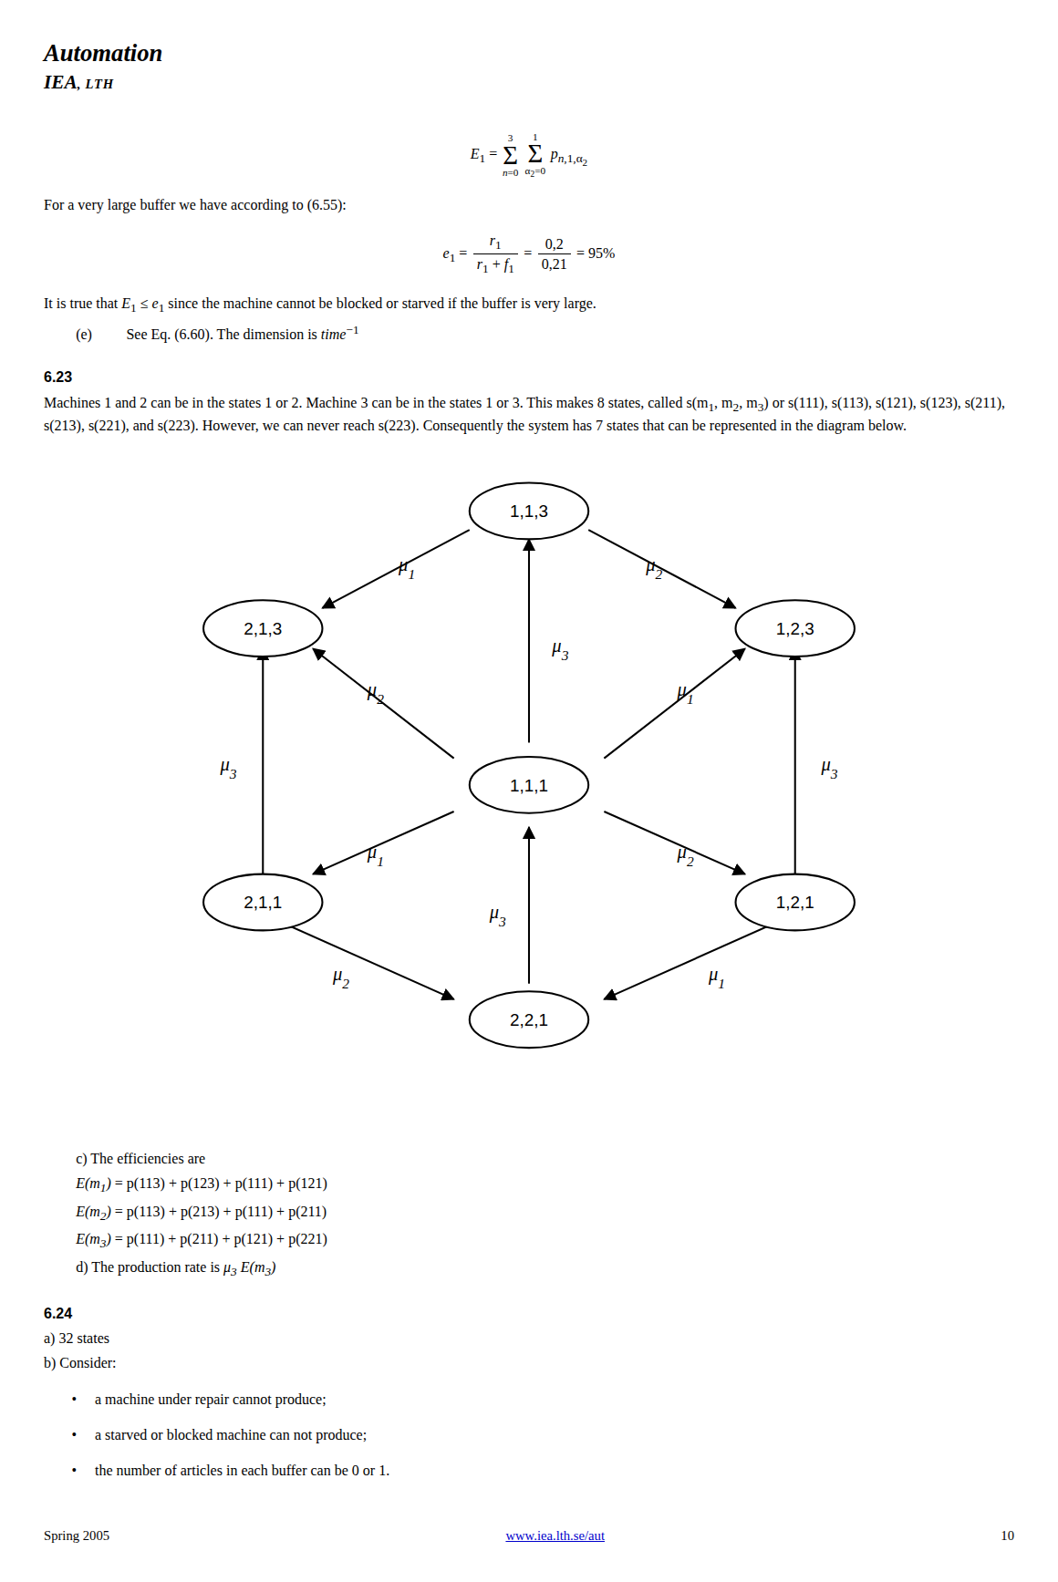Automation
IEA, LTH
E1 = 3 Σ n=0 1 Σ α2=0 pn,1,α2
For a very large buffer we have according to (6.55):
e1 = r1 r1 + f1 = 0,2 0,21 = 95%
It is true that E1 ≤ e1 since the machine cannot be blocked or starved if the buffer is very large.
(e) See Eq. (6.60). The dimension is time−1
6.23
Machines 1 and 2 can be in the states 1 or 2. Machine 3 can be in the states 1 or 3. This makes 8 states, called s(m1, m2, m3) or s(111), s(113), s(121), s(123), s(211), s(213), s(221), and s(223). However, we can never reach s(223). Consequently the system has 7 states that can be represented in the diagram below.
State transition diagram with seven states States 1,1,3 at top; 2,1,3 and 1,2,3 in upper middle; 1,1,1 in center; 2,1,1 and 1,2,1 in lower middle; 2,2,1 at bottom. Arrows labelled mu1, mu2 and mu3 connect the states. 1,1,3 2,1,3 1,2,3 1,1,1 2,1,1 1,2,1 2,2,1 μ1 μ2 μ3 μ2 μ1 μ3 μ3 μ1 μ2 μ3 μ2 μ1
c) The efficiencies are
E(m1) = p(113) + p(123) + p(111) + p(121)
E(m2) = p(113) + p(213) + p(111) + p(211)
E(m3) = p(111) + p(211) + p(121) + p(221)
d) The production rate is μ3 E(m3)
6.24
a) 32 states
b) Consider:
a machine under repair cannot produce;
a starved or blocked machine can not produce;
the number of articles in each buffer can be 0 or 1.
Spring 2005 www.iea.lth.se/aut 10